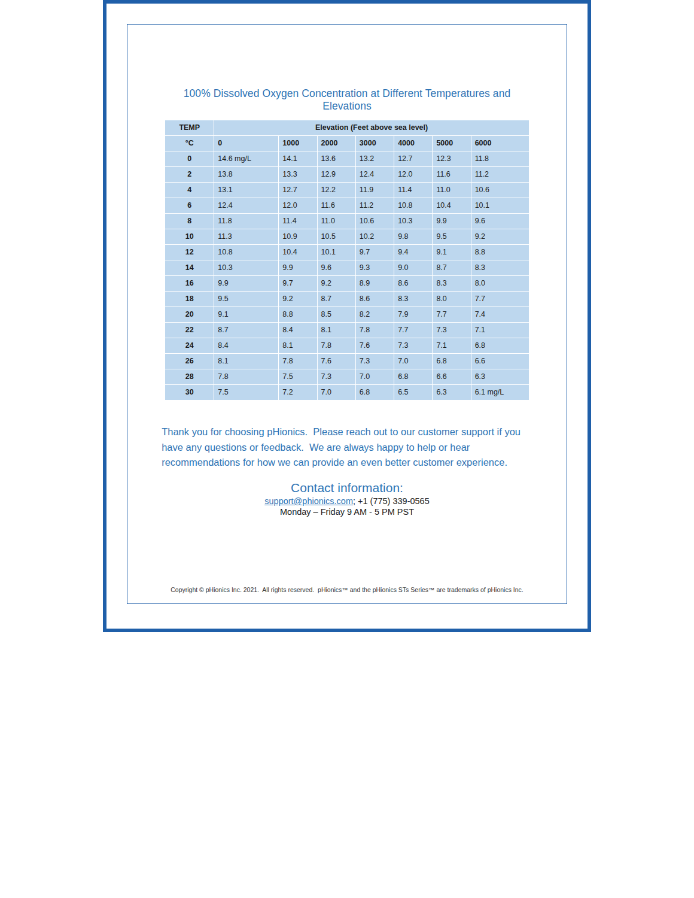100% Dissolved Oxygen Concentration at Different Temperatures and Elevations
| TEMP | Elevation (Feet above sea level) |
| --- | --- |
| °C | 0 | 1000 | 2000 | 3000 | 4000 | 5000 | 6000 |
| 0 | 14.6 mg/L | 14.1 | 13.6 | 13.2 | 12.7 | 12.3 | 11.8 |
| 2 | 13.8 | 13.3 | 12.9 | 12.4 | 12.0 | 11.6 | 11.2 |
| 4 | 13.1 | 12.7 | 12.2 | 11.9 | 11.4 | 11.0 | 10.6 |
| 6 | 12.4 | 12.0 | 11.6 | 11.2 | 10.8 | 10.4 | 10.1 |
| 8 | 11.8 | 11.4 | 11.0 | 10.6 | 10.3 | 9.9 | 9.6 |
| 10 | 11.3 | 10.9 | 10.5 | 10.2 | 9.8 | 9.5 | 9.2 |
| 12 | 10.8 | 10.4 | 10.1 | 9.7 | 9.4 | 9.1 | 8.8 |
| 14 | 10.3 | 9.9 | 9.6 | 9.3 | 9.0 | 8.7 | 8.3 |
| 16 | 9.9 | 9.7 | 9.2 | 8.9 | 8.6 | 8.3 | 8.0 |
| 18 | 9.5 | 9.2 | 8.7 | 8.6 | 8.3 | 8.0 | 7.7 |
| 20 | 9.1 | 8.8 | 8.5 | 8.2 | 7.9 | 7.7 | 7.4 |
| 22 | 8.7 | 8.4 | 8.1 | 7.8 | 7.7 | 7.3 | 7.1 |
| 24 | 8.4 | 8.1 | 7.8 | 7.6 | 7.3 | 7.1 | 6.8 |
| 26 | 8.1 | 7.8 | 7.6 | 7.3 | 7.0 | 6.8 | 6.6 |
| 28 | 7.8 | 7.5 | 7.3 | 7.0 | 6.8 | 6.6 | 6.3 |
| 30 | 7.5 | 7.2 | 7.0 | 6.8 | 6.5 | 6.3 | 6.1 mg/L |
Thank you for choosing pHionics. Please reach out to our customer support if you have any questions or feedback. We are always happy to help or hear recommendations for how we can provide an even better customer experience.
Contact information:
support@phionics.com; +1 (775) 339-0565
Monday – Friday 9 AM - 5 PM PST
Copyright © pHionics Inc. 2021. All rights reserved. pHionics™ and the pHionics STs Series™ are trademarks of pHionics Inc.